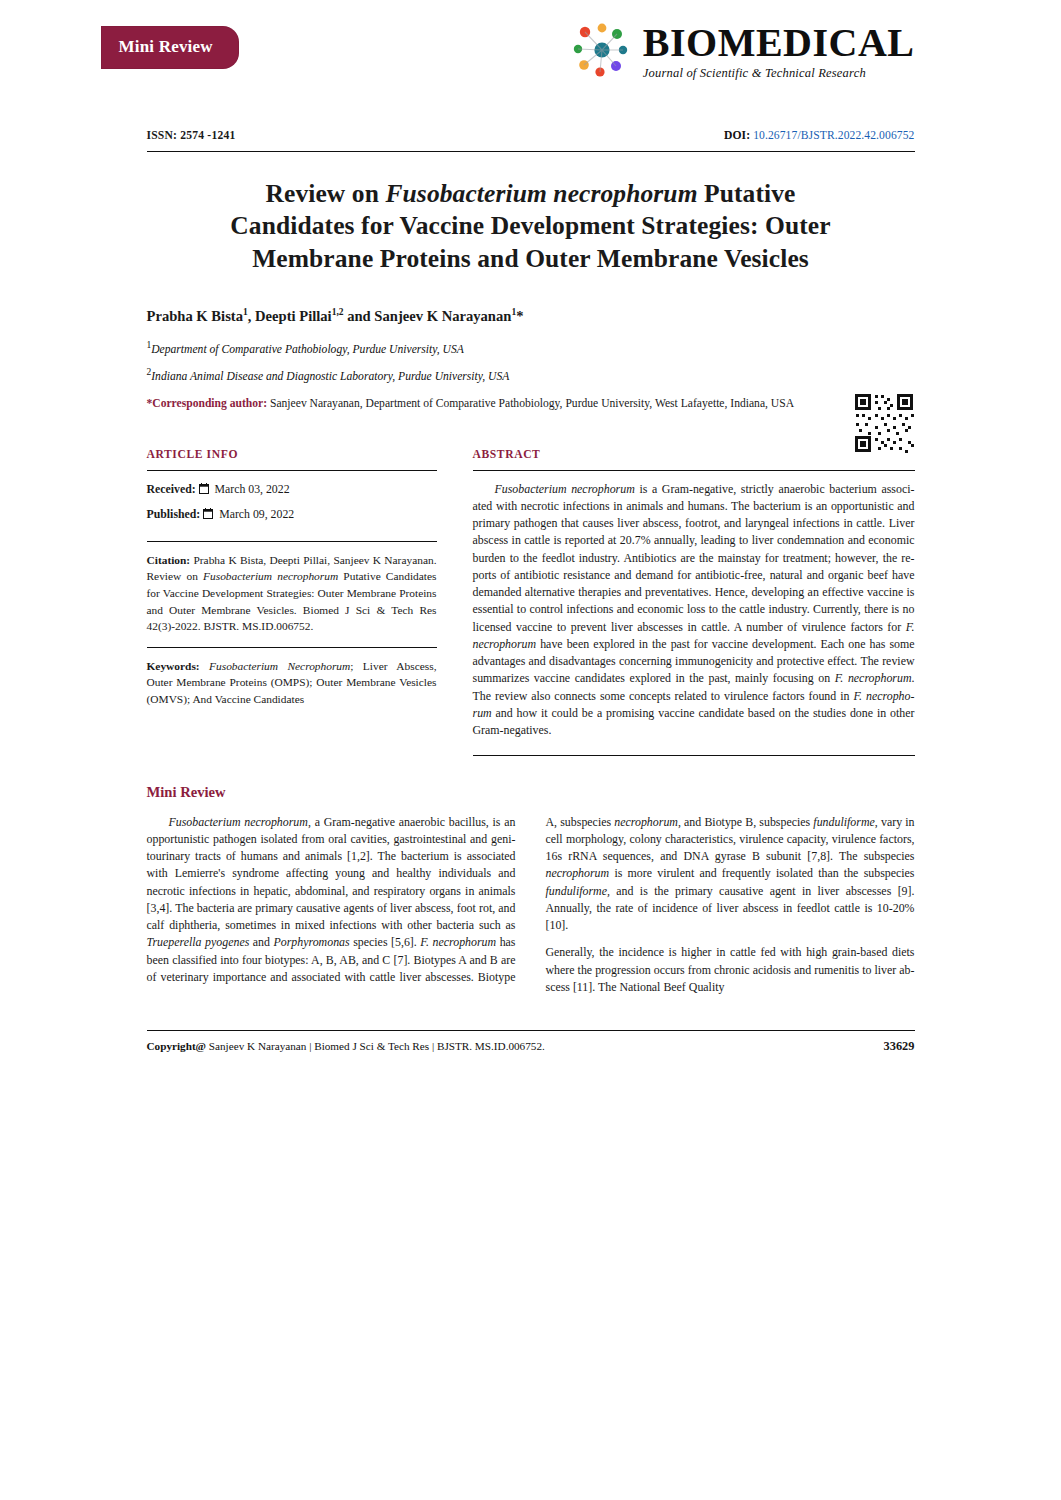Mini Review
BIOMEDICAL
Journal of Scientific & Technical Research
ISSN: 2574 -1241
DOI: 10.26717/BJSTR.2022.42.006752
Review on Fusobacterium necrophorum Putative
Candidates for Vaccine Development Strategies: Outer
Membrane Proteins and Outer Membrane Vesicles
Prabha K Bista1, Deepti Pillai1,2 and Sanjeev K Narayanan1*
1Department of Comparative Pathobiology, Purdue University, USA
2Indiana Animal Disease and Diagnostic Laboratory, Purdue University, USA
*Corresponding author: Sanjeev Narayanan, Department of Comparative Pathobiology, Purdue University, West Lafayette, Indiana, USA
ARTICLE INFO
Received: March 03, 2022
Published: March 09, 2022
Citation: Prabha K Bista, Deepti Pillai, Sanjeev K Narayanan. Review on Fusobacterium necrophorum Putative Candidates for Vaccine Development Strategies: Outer Membrane Proteins and Outer Membrane Vesicles. Biomed J Sci & Tech Res 42(3)-2022. BJSTR. MS.ID.006752.
Keywords: Fusobacterium Necrophorum; Liver Abscess, Outer Membrane Proteins (OMPS); Outer Membrane Vesicles (OMVS); And Vaccine Candidates
ABSTRACT
Fusobacterium necrophorum is a Gram-negative, strictly anaerobic bacterium associated with necrotic infections in animals and humans. The bacterium is an opportunistic and primary pathogen that causes liver abscess, footrot, and laryngeal infections in cattle. Liver abscess in cattle is reported at 20.7% annually, leading to liver condemnation and economic burden to the feedlot industry. Antibiotics are the mainstay for treatment; however, the reports of antibiotic resistance and demand for antibiotic-free, natural and organic beef have demanded alternative therapies and preventatives. Hence, developing an effective vaccine is essential to control infections and economic loss to the cattle industry. Currently, there is no licensed vaccine to prevent liver abscesses in cattle. A number of virulence factors for F. necrophorum have been explored in the past for vaccine development. Each one has some advantages and disadvantages concerning immunogenicity and protective effect. The review summarizes vaccine candidates explored in the past, mainly focusing on F. necrophorum. The review also connects some concepts related to virulence factors found in F. necrophorum and how it could be a promising vaccine candidate based on the studies done in other Gram-negatives.
Mini Review
Fusobacterium necrophorum, a Gram-negative anaerobic bacillus, is an opportunistic pathogen isolated from oral cavities, gastrointestinal and genitourinary tracts of humans and animals [1,2]. The bacterium is associated with Lemierre's syndrome affecting young and healthy individuals and necrotic infections in hepatic, abdominal, and respiratory organs in animals [3,4]. The bacteria are primary causative agents of liver abscess, foot rot, and calf diphtheria, sometimes in mixed infections with other bacteria such as Trueperella pyogenes and Porphyromonas species [5,6]. F. necrophorum has been classified into four biotypes: A, B, AB, and C [7]. Biotypes A and B are of veterinary importance and associated with cattle liver abscesses. Biotype A, subspecies necrophorum, and Biotype B, subspecies funduliforme, vary in cell morphology, colony characteristics, virulence capacity, virulence factors, 16s rRNA sequences, and DNA gyrase B subunit [7,8]. The subspecies necrophorum is more virulent and frequently isolated than the subspecies funduliforme, and is the primary causative agent in liver abscesses [9]. Annually, the rate of incidence of liver abscess in feedlot cattle is 10-20% [10].
Generally, the incidence is higher in cattle fed with high grain-based diets where the progression occurs from chronic acidosis and rumenitis to liver abscess [11]. The National Beef Quality
Copyright@ Sanjeev K Narayanan | Biomed J Sci & Tech Res | BJSTR. MS.ID.006752.
33629